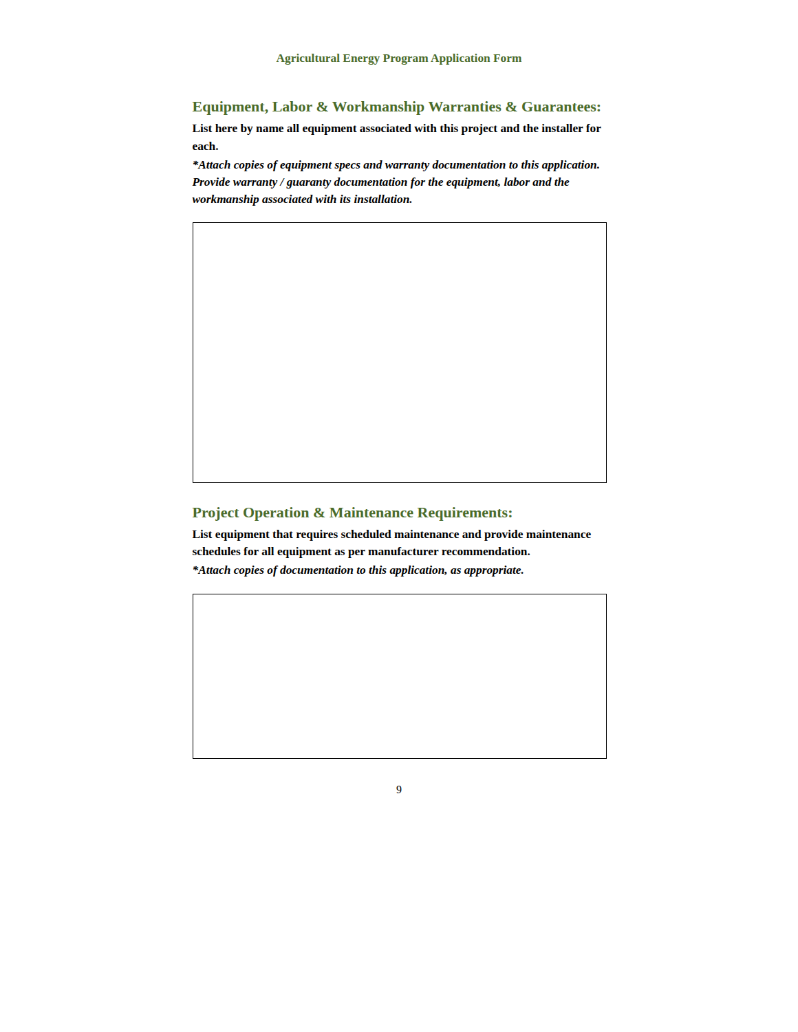Agricultural Energy Program Application Form
Equipment, Labor & Workmanship Warranties & Guarantees:
List here by name all equipment associated with this project and the installer for each.
*Attach copies of equipment specs and warranty documentation to this application. Provide warranty / guaranty documentation for the equipment, labor and the workmanship associated with its installation.
Project Operation & Maintenance Requirements:
List equipment that requires scheduled maintenance and provide maintenance schedules for all equipment as per manufacturer recommendation.
*Attach copies of documentation to this application, as appropriate.
9